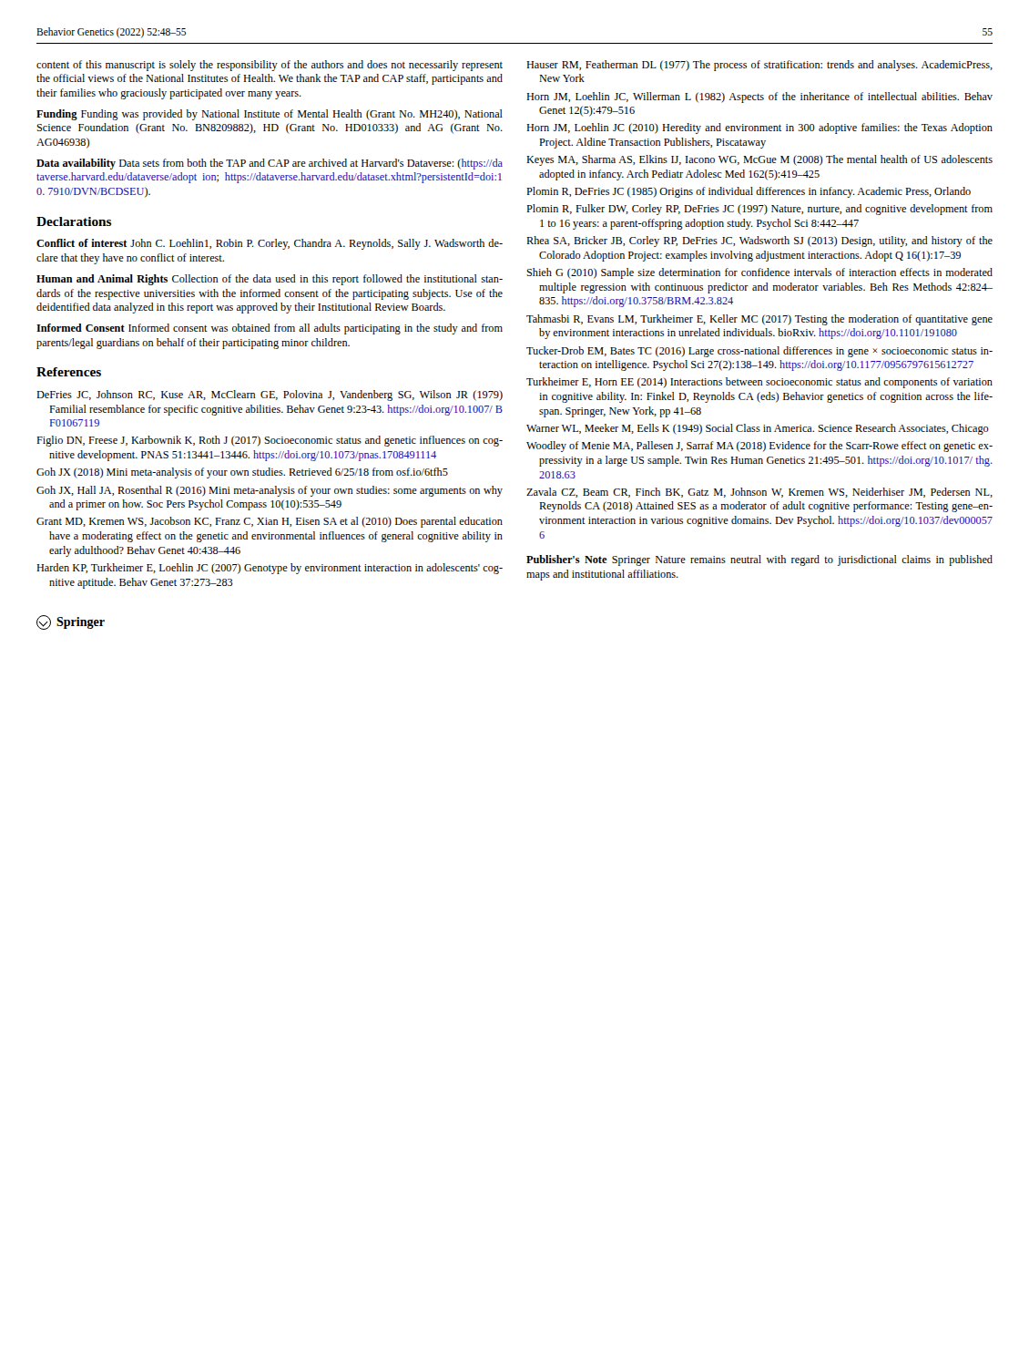Behavior Genetics (2022) 52:48–55 55
content of this manuscript is solely the responsibility of the authors and does not necessarily represent the official views of the National Institutes of Health. We thank the TAP and CAP staff, participants and their families who graciously participated over many years.
Funding Funding was provided by National Institute of Mental Health (Grant No. MH240), National Science Foundation (Grant No. BN8209882), HD (Grant No. HD010333) and AG (Grant No. AG046938)
Data availability Data sets from both the TAP and CAP are archived at Harvard's Dataverse: (https://dataverse.harvard.edu/dataverse/adopt ion; https://dataverse.harvard.edu/dataset.xhtml?persistentId=doi:10. 7910/DVN/BCDSEU).
Declarations
Conflict of interest John C. Loehlin1, Robin P. Corley, Chandra A. Reynolds, Sally J. Wadsworth declare that they have no conflict of interest.
Human and Animal Rights Collection of the data used in this report followed the institutional standards of the respective universities with the informed consent of the participating subjects. Use of the deidentified data analyzed in this report was approved by their Institutional Review Boards.
Informed Consent Informed consent was obtained from all adults participating in the study and from parents/legal guardians on behalf of their participating minor children.
References
DeFries JC, Johnson RC, Kuse AR, McClearn GE, Polovina J, Vandenberg SG, Wilson JR (1979) Familial resemblance for specific cognitive abilities. Behav Genet 9:23-43. https://doi.org/10.1007/ BF01067119
Figlio DN, Freese J, Karbownik K, Roth J (2017) Socioeconomic status and genetic influences on cognitive development. PNAS 51:13441–13446. https://doi.org/10.1073/pnas.1708491114
Goh JX (2018) Mini meta-analysis of your own studies. Retrieved 6/25/18 from osf.io/6tfh5
Goh JX, Hall JA, Rosenthal R (2016) Mini meta-analysis of your own studies: some arguments on why and a primer on how. Soc Pers Psychol Compass 10(10):535–549
Grant MD, Kremen WS, Jacobson KC, Franz C, Xian H, Eisen SA et al (2010) Does parental education have a moderating effect on the genetic and environmental influences of general cognitive ability in early adulthood? Behav Genet 40:438–446
Harden KP, Turkheimer E, Loehlin JC (2007) Genotype by environment interaction in adolescents' cognitive aptitude. Behav Genet 37:273–283
Hauser RM, Featherman DL (1977) The process of stratification: trends and analyses. AcademicPress, New York
Horn JM, Loehlin JC, Willerman L (1982) Aspects of the inheritance of intellectual abilities. Behav Genet 12(5):479–516
Horn JM, Loehlin JC (2010) Heredity and environment in 300 adoptive families: the Texas Adoption Project. Aldine Transaction Publishers, Piscataway
Keyes MA, Sharma AS, Elkins IJ, Iacono WG, McGue M (2008) The mental health of US adolescents adopted in infancy. Arch Pediatr Adolesc Med 162(5):419–425
Plomin R, DeFries JC (1985) Origins of individual differences in infancy. Academic Press, Orlando
Plomin R, Fulker DW, Corley RP, DeFries JC (1997) Nature, nurture, and cognitive development from 1 to 16 years: a parent-offspring adoption study. Psychol Sci 8:442–447
Rhea SA, Bricker JB, Corley RP, DeFries JC, Wadsworth SJ (2013) Design, utility, and history of the Colorado Adoption Project: examples involving adjustment interactions. Adopt Q 16(1):17–39
Shieh G (2010) Sample size determination for confidence intervals of interaction effects in moderated multiple regression with continuous predictor and moderator variables. Beh Res Methods 42:824–835. https://doi.org/10.3758/BRM.42.3.824
Tahmasbi R, Evans LM, Turkheimer E, Keller MC (2017) Testing the moderation of quantitative gene by environment interactions in unrelated individuals. bioRxiv. https://doi.org/10.1101/191080
Tucker-Drob EM, Bates TC (2016) Large cross-national differences in gene × socioeconomic status interaction on intelligence. Psychol Sci 27(2):138–149. https://doi.org/10.1177/0956797615612727
Turkheimer E, Horn EE (2014) Interactions between socioeconomic status and components of variation in cognitive ability. In: Finkel D, Reynolds CA (eds) Behavior genetics of cognition across the lifespan. Springer, New York, pp 41–68
Warner WL, Meeker M, Eells K (1949) Social Class in America. Science Research Associates, Chicago
Woodley of Menie MA, Pallesen J, Sarraf MA (2018) Evidence for the Scarr-Rowe effect on genetic expressivity in a large US sample. Twin Res Human Genetics 21:495–501. https://doi.org/10.1017/ thg.2018.63
Zavala CZ, Beam CR, Finch BK, Gatz M, Johnson W, Kremen WS, Neiderhiser JM, Pedersen NL, Reynolds CA (2018) Attained SES as a moderator of adult cognitive performance: Testing gene–environment interaction in various cognitive domains. Dev Psychol. https://doi.org/10.1037/dev0000576
Publisher's Note Springer Nature remains neutral with regard to jurisdictional claims in published maps and institutional affiliations.
Springer